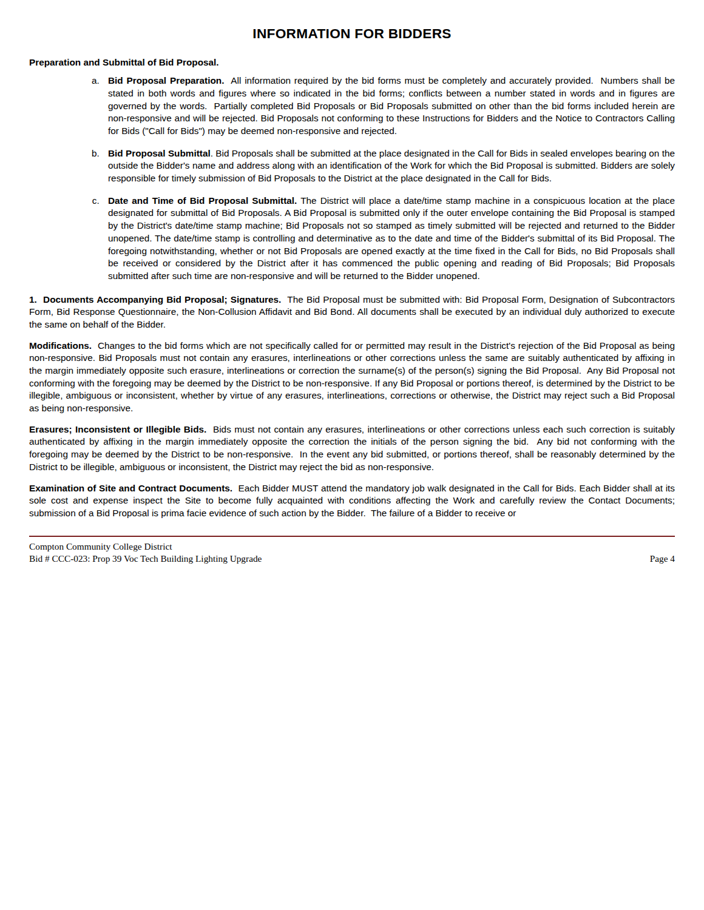INFORMATION FOR BIDDERS
Preparation and Submittal of Bid Proposal.
Bid Proposal Preparation. All information required by the bid forms must be completely and accurately provided. Numbers shall be stated in both words and figures where so indicated in the bid forms; conflicts between a number stated in words and in figures are governed by the words. Partially completed Bid Proposals or Bid Proposals submitted on other than the bid forms included herein are non-responsive and will be rejected. Bid Proposals not conforming to these Instructions for Bidders and the Notice to Contractors Calling for Bids ("Call for Bids") may be deemed non-responsive and rejected.
Bid Proposal Submittal. Bid Proposals shall be submitted at the place designated in the Call for Bids in sealed envelopes bearing on the outside the Bidder's name and address along with an identification of the Work for which the Bid Proposal is submitted. Bidders are solely responsible for timely submission of Bid Proposals to the District at the place designated in the Call for Bids.
Date and Time of Bid Proposal Submittal. The District will place a date/time stamp machine in a conspicuous location at the place designated for submittal of Bid Proposals. A Bid Proposal is submitted only if the outer envelope containing the Bid Proposal is stamped by the District's date/time stamp machine; Bid Proposals not so stamped as timely submitted will be rejected and returned to the Bidder unopened. The date/time stamp is controlling and determinative as to the date and time of the Bidder's submittal of its Bid Proposal. The foregoing notwithstanding, whether or not Bid Proposals are opened exactly at the time fixed in the Call for Bids, no Bid Proposals shall be received or considered by the District after it has commenced the public opening and reading of Bid Proposals; Bid Proposals submitted after such time are non-responsive and will be returned to the Bidder unopened.
1. Documents Accompanying Bid Proposal; Signatures. The Bid Proposal must be submitted with: Bid Proposal Form, Designation of Subcontractors Form, Bid Response Questionnaire, the Non-Collusion Affidavit and Bid Bond. All documents shall be executed by an individual duly authorized to execute the same on behalf of the Bidder.
Modifications. Changes to the bid forms which are not specifically called for or permitted may result in the District's rejection of the Bid Proposal as being non-responsive. Bid Proposals must not contain any erasures, interlineations or other corrections unless the same are suitably authenticated by affixing in the margin immediately opposite such erasure, interlineations or correction the surname(s) of the person(s) signing the Bid Proposal. Any Bid Proposal not conforming with the foregoing may be deemed by the District to be non-responsive. If any Bid Proposal or portions thereof, is determined by the District to be illegible, ambiguous or inconsistent, whether by virtue of any erasures, interlineations, corrections or otherwise, the District may reject such a Bid Proposal as being non-responsive.
Erasures; Inconsistent or Illegible Bids. Bids must not contain any erasures, interlineations or other corrections unless each such correction is suitably authenticated by affixing in the margin immediately opposite the correction the initials of the person signing the bid. Any bid not conforming with the foregoing may be deemed by the District to be non-responsive. In the event any bid submitted, or portions thereof, shall be reasonably determined by the District to be illegible, ambiguous or inconsistent, the District may reject the bid as non-responsive.
Examination of Site and Contract Documents. Each Bidder MUST attend the mandatory job walk designated in the Call for Bids. Each Bidder shall at its sole cost and expense inspect the Site to become fully acquainted with conditions affecting the Work and carefully review the Contact Documents; submission of a Bid Proposal is prima facie evidence of such action by the Bidder. The failure of a Bidder to receive or
Compton Community College District
Bid # CCC-023: Prop 39 Voc Tech Building Lighting Upgrade Page 4